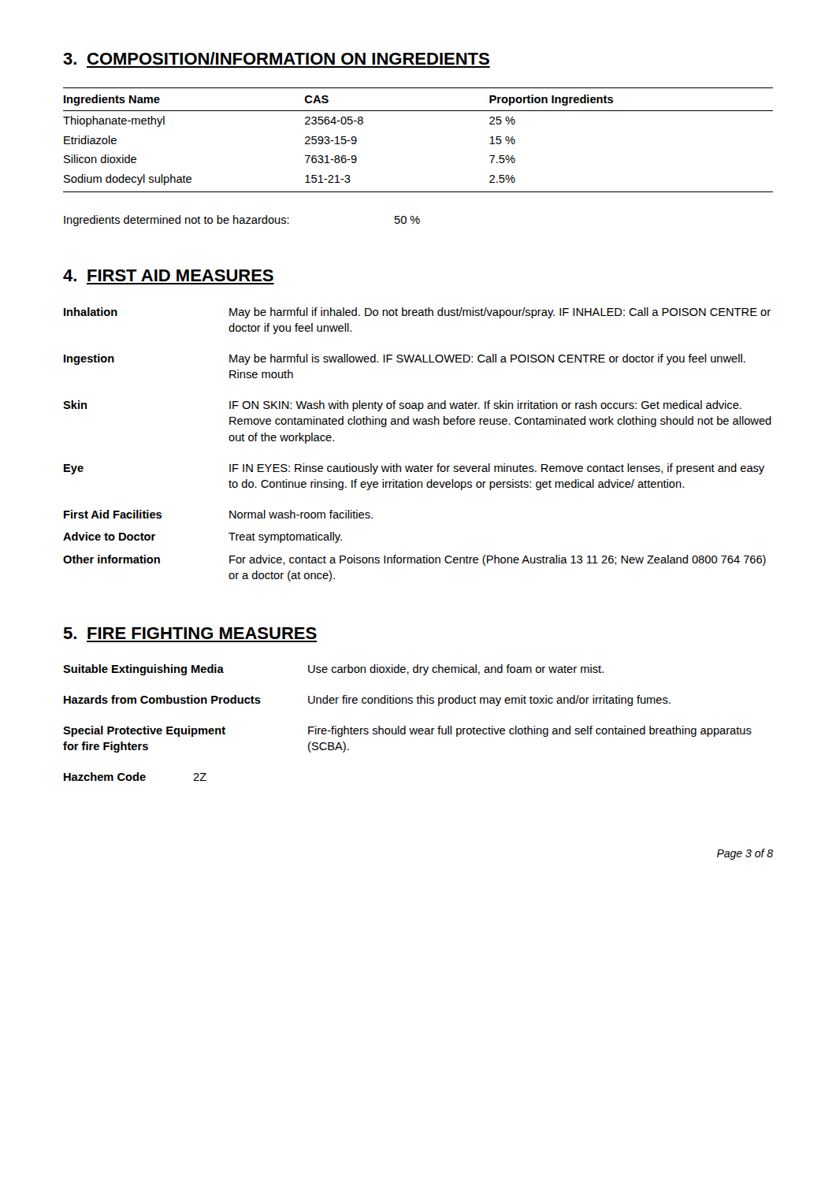3. COMPOSITION/INFORMATION ON INGREDIENTS
| Ingredients Name | CAS | Proportion Ingredients |
| --- | --- | --- |
| Thiophanate-methyl | 23564-05-8 | 25 % |
| Etridiazole | 2593-15-9 | 15 % |
| Silicon dioxide | 7631-86-9 | 7.5% |
| Sodium dodecyl sulphate | 151-21-3 | 2.5% |
Ingredients determined not to be hazardous: 50 %
4. FIRST AID MEASURES
| Inhalation | May be harmful if inhaled. Do not breath dust/mist/vapour/spray. IF INHALED: Call a POISON CENTRE or doctor if you feel unwell. |
| Ingestion | May be harmful is swallowed. IF SWALLOWED: Call a POISON CENTRE or doctor if you feel unwell. Rinse mouth |
| Skin | IF ON SKIN: Wash with plenty of soap and water. If skin irritation or rash occurs: Get medical advice. Remove contaminated clothing and wash before reuse. Contaminated work clothing should not be allowed out of the workplace. |
| Eye | IF IN EYES: Rinse cautiously with water for several minutes. Remove contact lenses, if present and easy to do. Continue rinsing. If eye irritation develops or persists: get medical advice/ attention. |
| First Aid Facilities | Normal wash-room facilities. |
| Advice to Doctor | Treat symptomatically. |
| Other information | For advice, contact a Poisons Information Centre (Phone Australia 13 11 26; New Zealand 0800 764 766) or a doctor (at once). |
5. FIRE FIGHTING MEASURES
| Suitable Extinguishing Media | Use carbon dioxide, dry chemical, and foam or water mist. |
| Hazards from Combustion Products | Under fire conditions this product may emit toxic and/or irritating fumes. |
| Special Protective Equipment for fire Fighters | Fire-fighters should wear full protective clothing and self contained breathing apparatus (SCBA). |
| Hazchem Code 2Z | |
Page 3 of 8